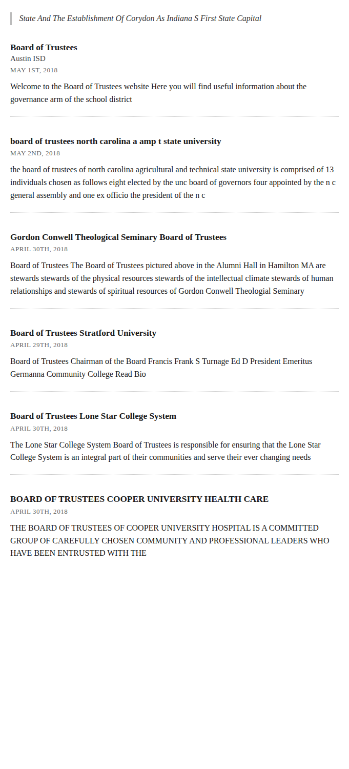State And The Establishment Of Corydon As Indiana S First State Capital
Board of Trustees Austin ISD
May 1st, 2018
Welcome to the Board of Trustees website Here you will find useful information about the governance arm of the school district
board of trustees north carolina a amp t state university
may 2nd, 2018
the board of trustees of north carolina agricultural and technical state university is comprised of 13 individuals chosen as follows eight elected by the unc board of governors four appointed by the n c general assembly and one ex officio the president of the n c
Gordon Conwell Theological Seminary Board of Trustees
April 30th, 2018
Board of Trustees The Board of Trustees pictured above in the Alumni Hall in Hamilton MA are stewards stewards of the physical resources stewards of the intellectual climate stewards of human relationships and stewards of spiritual resources of Gordon Conwell Theologial Seminary
Board of Trustees Stratford University
April 29th, 2018
Board of Trustees Chairman of the Board Francis Frank S Turnage Ed D President Emeritus Germanna Community College Read Bio
Board of Trustees Lone Star College System
April 30th, 2018
The Lone Star College System Board of Trustees is responsible for ensuring that the Lone Star College System is an integral part of their communities and serve their ever changing needs
BOARD OF TRUSTEES COOPER UNIVERSITY HEALTH CARE
APRIL 30TH, 2018
THE BOARD OF TRUSTEES OF COOPER UNIVERSITY HOSPITAL IS A COMMITTED GROUP OF CAREFULLY CHOSEN COMMUNITY AND PROFESSIONAL LEADERS WHO HAVE BEEN ENTRUSTED WITH THE